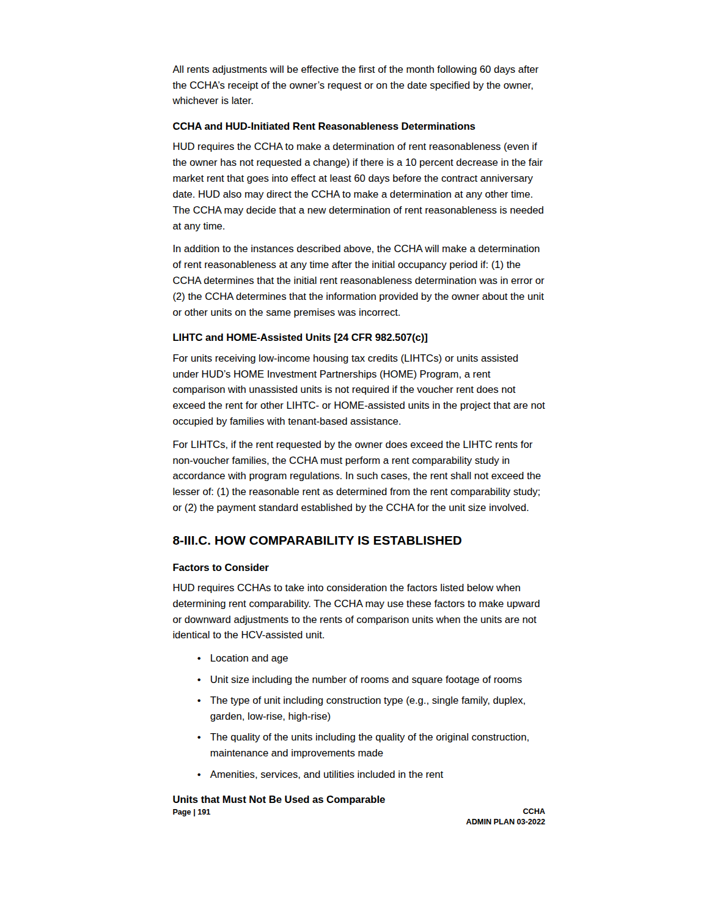All rents adjustments will be effective the first of the month following 60 days after the CCHA’s receipt of the owner’s request or on the date specified by the owner, whichever is later.
CCHA and HUD-Initiated Rent Reasonableness Determinations
HUD requires the CCHA to make a determination of rent reasonableness (even if the owner has not requested a change) if there is a 10 percent decrease in the fair market rent that goes into effect at least 60 days before the contract anniversary date. HUD also may direct the CCHA to make a determination at any other time. The CCHA may decide that a new determination of rent reasonableness is needed at any time.
In addition to the instances described above, the CCHA will make a determination of rent reasonableness at any time after the initial occupancy period if: (1) the CCHA determines that the initial rent reasonableness determination was in error or (2) the CCHA determines that the information provided by the owner about the unit or other units on the same premises was incorrect.
LIHTC and HOME-Assisted Units [24 CFR 982.507(c)]
For units receiving low-income housing tax credits (LIHTCs) or units assisted under HUD’s HOME Investment Partnerships (HOME) Program, a rent comparison with unassisted units is not required if the voucher rent does not exceed the rent for other LIHTC- or HOME-assisted units in the project that are not occupied by families with tenant-based assistance.
For LIHTCs, if the rent requested by the owner does exceed the LIHTC rents for non-voucher families, the CCHA must perform a rent comparability study in accordance with program regulations. In such cases, the rent shall not exceed the lesser of: (1) the reasonable rent as determined from the rent comparability study; or (2) the payment standard established by the CCHA for the unit size involved.
8-III.C. HOW COMPARABILITY IS ESTABLISHED
Factors to Consider
HUD requires CCHAs to take into consideration the factors listed below when determining rent comparability. The CCHA may use these factors to make upward or downward adjustments to the rents of comparison units when the units are not identical to the HCV-assisted unit.
Location and age
Unit size including the number of rooms and square footage of rooms
The type of unit including construction type (e.g., single family, duplex, garden, low-rise, high-rise)
The quality of the units including the quality of the original construction, maintenance and improvements made
Amenities, services, and utilities included in the rent
Units that Must Not Be Used as Comparable
Page | 191 CCHA
ADMIN PLAN 03-2022